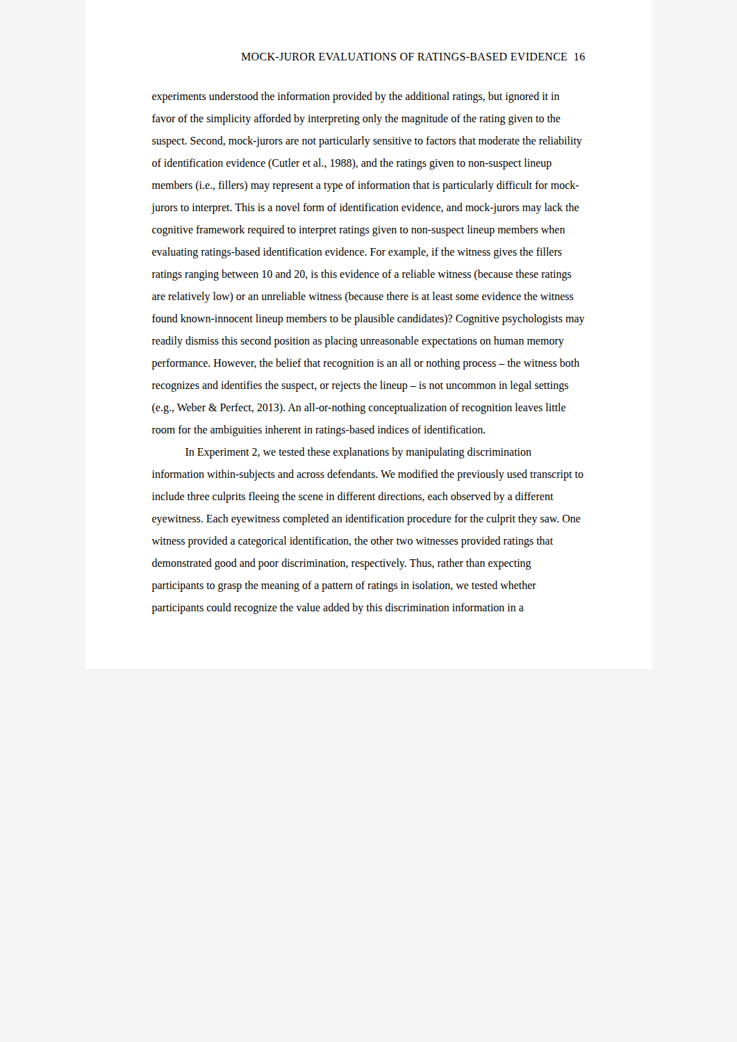MOCK-JUROR EVALUATIONS OF RATINGS-BASED EVIDENCE 16
experiments understood the information provided by the additional ratings, but ignored it in favor of the simplicity afforded by interpreting only the magnitude of the rating given to the suspect. Second, mock-jurors are not particularly sensitive to factors that moderate the reliability of identification evidence (Cutler et al., 1988), and the ratings given to non-suspect lineup members (i.e., fillers) may represent a type of information that is particularly difficult for mock-jurors to interpret. This is a novel form of identification evidence, and mock-jurors may lack the cognitive framework required to interpret ratings given to non-suspect lineup members when evaluating ratings-based identification evidence. For example, if the witness gives the fillers ratings ranging between 10 and 20, is this evidence of a reliable witness (because these ratings are relatively low) or an unreliable witness (because there is at least some evidence the witness found known-innocent lineup members to be plausible candidates)? Cognitive psychologists may readily dismiss this second position as placing unreasonable expectations on human memory performance. However, the belief that recognition is an all or nothing process – the witness both recognizes and identifies the suspect, or rejects the lineup – is not uncommon in legal settings (e.g., Weber & Perfect, 2013). An all-or-nothing conceptualization of recognition leaves little room for the ambiguities inherent in ratings-based indices of identification.
In Experiment 2, we tested these explanations by manipulating discrimination information within-subjects and across defendants. We modified the previously used transcript to include three culprits fleeing the scene in different directions, each observed by a different eyewitness. Each eyewitness completed an identification procedure for the culprit they saw. One witness provided a categorical identification, the other two witnesses provided ratings that demonstrated good and poor discrimination, respectively. Thus, rather than expecting participants to grasp the meaning of a pattern of ratings in isolation, we tested whether participants could recognize the value added by this discrimination information in a